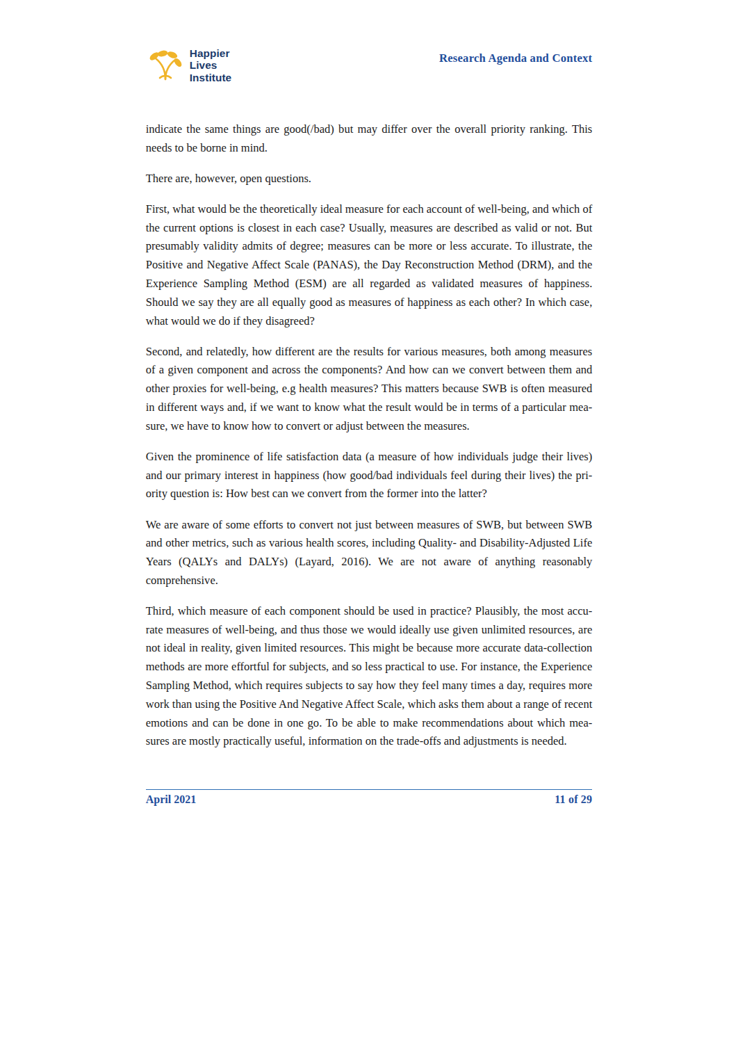Happier
Lives
Institute
Research Agenda and Context
indicate the same things are good(/bad) but may differ over the overall priority ranking. This needs to be borne in mind.
There are, however, open questions.
First, what would be the theoretically ideal measure for each account of well-being, and which of the current options is closest in each case? Usually, measures are described as valid or not. But presumably validity admits of degree; measures can be more or less accurate. To illustrate, the Positive and Negative Affect Scale (PANAS), the Day Reconstruction Method (DRM), and the Experience Sampling Method (ESM) are all regarded as validated measures of happiness. Should we say they are all equally good as measures of happiness as each other? In which case, what would we do if they disagreed?
Second, and relatedly, how different are the results for various measures, both among measures of a given component and across the components? And how can we convert between them and other proxies for well-being, e.g health measures? This matters because SWB is often measured in different ways and, if we want to know what the result would be in terms of a particular measure, we have to know how to convert or adjust between the measures.
Given the prominence of life satisfaction data (a measure of how individuals judge their lives) and our primary interest in happiness (how good/bad individuals feel during their lives) the priority question is: How best can we convert from the former into the latter?
We are aware of some efforts to convert not just between measures of SWB, but between SWB and other metrics, such as various health scores, including Quality- and Disability-Adjusted Life Years (QALYs and DALYs) (Layard, 2016). We are not aware of anything reasonably comprehensive.
Third, which measure of each component should be used in practice? Plausibly, the most accurate measures of well-being, and thus those we would ideally use given unlimited resources, are not ideal in reality, given limited resources. This might be because more accurate data-collection methods are more effortful for subjects, and so less practical to use. For instance, the Experience Sampling Method, which requires subjects to say how they feel many times a day, requires more work than using the Positive And Negative Affect Scale, which asks them about a range of recent emotions and can be done in one go. To be able to make recommendations about which measures are mostly practically useful, information on the trade-offs and adjustments is needed.
April 2021
11 of 29